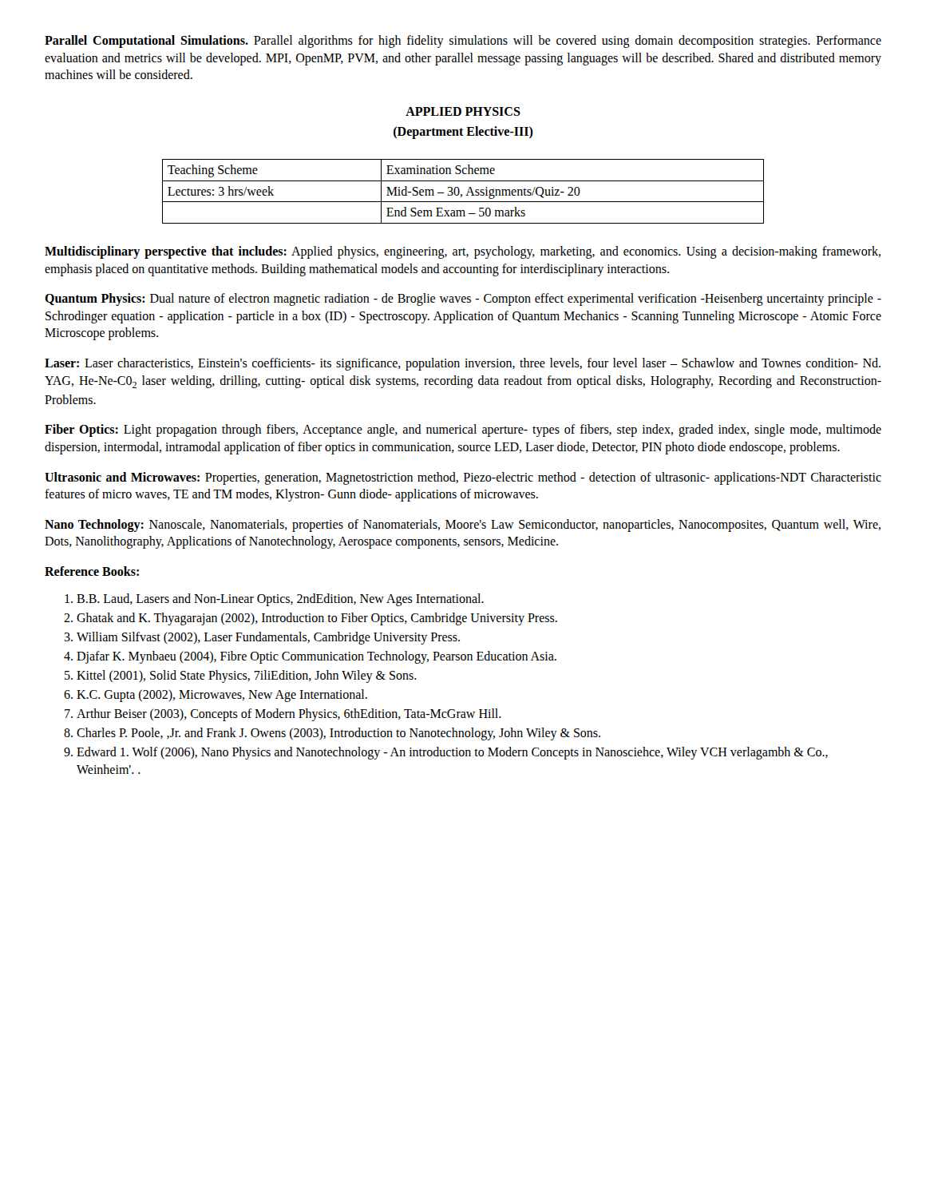Parallel Computational Simulations. Parallel algorithms for high fidelity simulations will be covered using domain decomposition strategies. Performance evaluation and metrics will be developed. MPI, OpenMP, PVM, and other parallel message passing languages will be described. Shared and distributed memory machines will be considered.
APPLIED PHYSICS
(Department Elective-III)
| Teaching Scheme | Examination Scheme |
| Lectures: 3 hrs/week | Mid-Sem – 30, Assignments/Quiz- 20 |
| | End Sem Exam – 50 marks |
Multidisciplinary perspective that includes: Applied physics, engineering, art, psychology, marketing, and economics. Using a decision-making framework, emphasis placed on quantitative methods. Building mathematical models and accounting for interdisciplinary interactions.
Quantum Physics: Dual nature of electron magnetic radiation - de Broglie waves - Compton effect experimental verification -Heisenberg uncertainty principle - Schrodinger equation - application - particle in a box (ID) - Spectroscopy. Application of Quantum Mechanics - Scanning Tunneling Microscope - Atomic Force Microscope problems.
Laser: Laser characteristics, Einstein's coefficients- its significance, population inversion, three levels, four level laser – Schawlow and Townes condition- Nd. YAG, He-Ne-C02 laser welding, drilling, cutting- optical disk systems, recording data readout from optical disks, Holography, Recording and Reconstruction- Problems.
Fiber Optics: Light propagation through fibers, Acceptance angle, and numerical aperture- types of fibers, step index, graded index, single mode, multimode dispersion, intermodal, intramodal application of fiber optics in communication, source LED, Laser diode, Detector, PIN photo diode endoscope, problems.
Ultrasonic and Microwaves: Properties, generation, Magnetostriction method, Piezo-electric method - detection of ultrasonic- applications-NDT Characteristic features of micro waves, TE and TM modes, Klystron- Gunn diode- applications of microwaves.
Nano Technology: Nanoscale, Nanomaterials, properties of Nanomaterials, Moore's Law Semiconductor, nanoparticles, Nanocomposites, Quantum well, Wire, Dots, Nanolithography, Applications of Nanotechnology, Aerospace components, sensors, Medicine.
Reference Books:
B.B. Laud, Lasers and Non-Linear Optics, 2ndEdition, New Ages International.
Ghatak and K. Thyagarajan (2002), Introduction to Fiber Optics, Cambridge University Press.
William Silfvast (2002), Laser Fundamentals, Cambridge University Press.
Djafar K. Mynbaeu (2004), Fibre Optic Communication Technology, Pearson Education Asia.
Kittel (2001), Solid State Physics, 7iliEdition, John Wiley & Sons.
K.C. Gupta (2002), Microwaves, New Age International.
Arthur Beiser (2003), Concepts of Modern Physics, 6thEdition, Tata-McGraw Hill.
Charles P. Poole, ,Jr. and Frank J. Owens (2003), Introduction to Nanotechnology, John Wiley & Sons.
Edward 1. Wolf (2006), Nano Physics and Nanotechnology - An introduction to Modern Concepts in Nanosciehce, Wiley VCH verlagambh & Co., Weinheim'. .